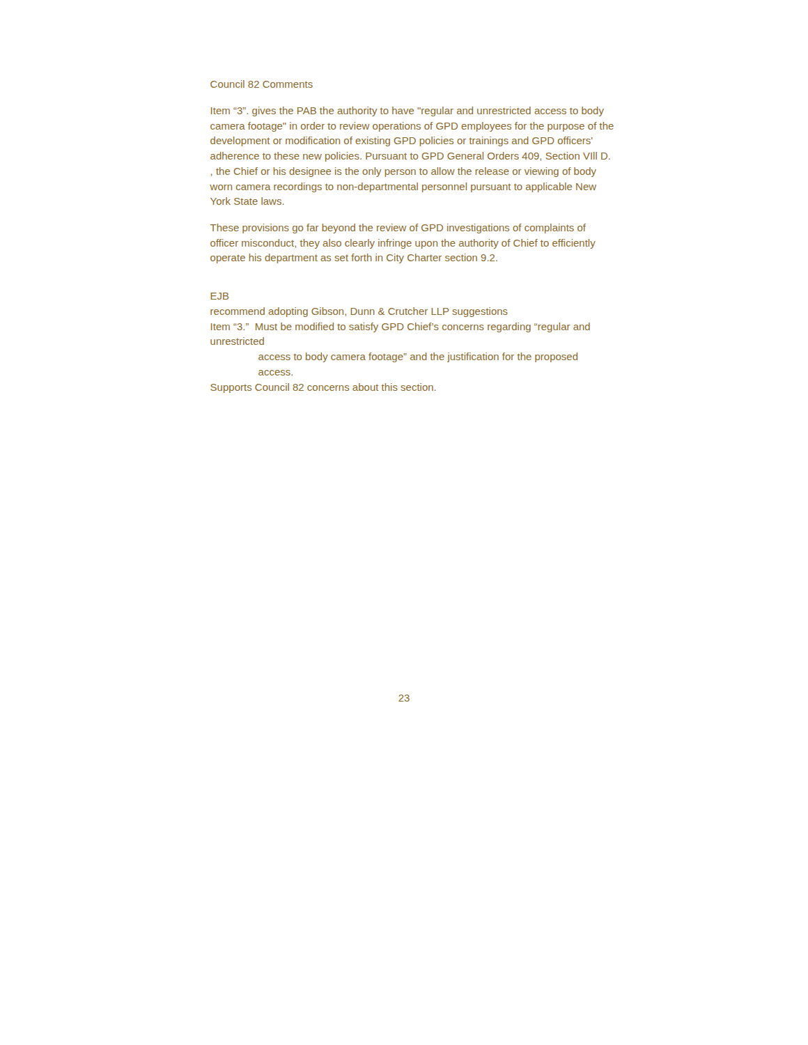Council 82 Comments
Item “3”. gives the PAB the authority to have "regular and unrestricted access to body camera footage" in order to review operations of GPD employees for the purpose of the development or modification of existing GPD policies or trainings and GPD officers' adherence to these new policies. Pursuant to GPD General Orders 409, Section VIll D. , the Chief or his designee is the only person to allow the release or viewing of body worn camera recordings to non-departmental personnel pursuant to applicable New York State laws.
These provisions go far beyond the review of GPD investigations of complaints of officer misconduct, they also clearly infringe upon the authority of Chief to efficiently operate his department as set forth in City Charter section 9.2.
EJB
recommend adopting Gibson, Dunn & Crutcher LLP suggestions
Item “3.” Must be modified to satisfy GPD Chief’s concerns regarding “regular and unrestricted access to body camera footage” and the justification for the proposed access.
Supports Council 82 concerns about this section.
23